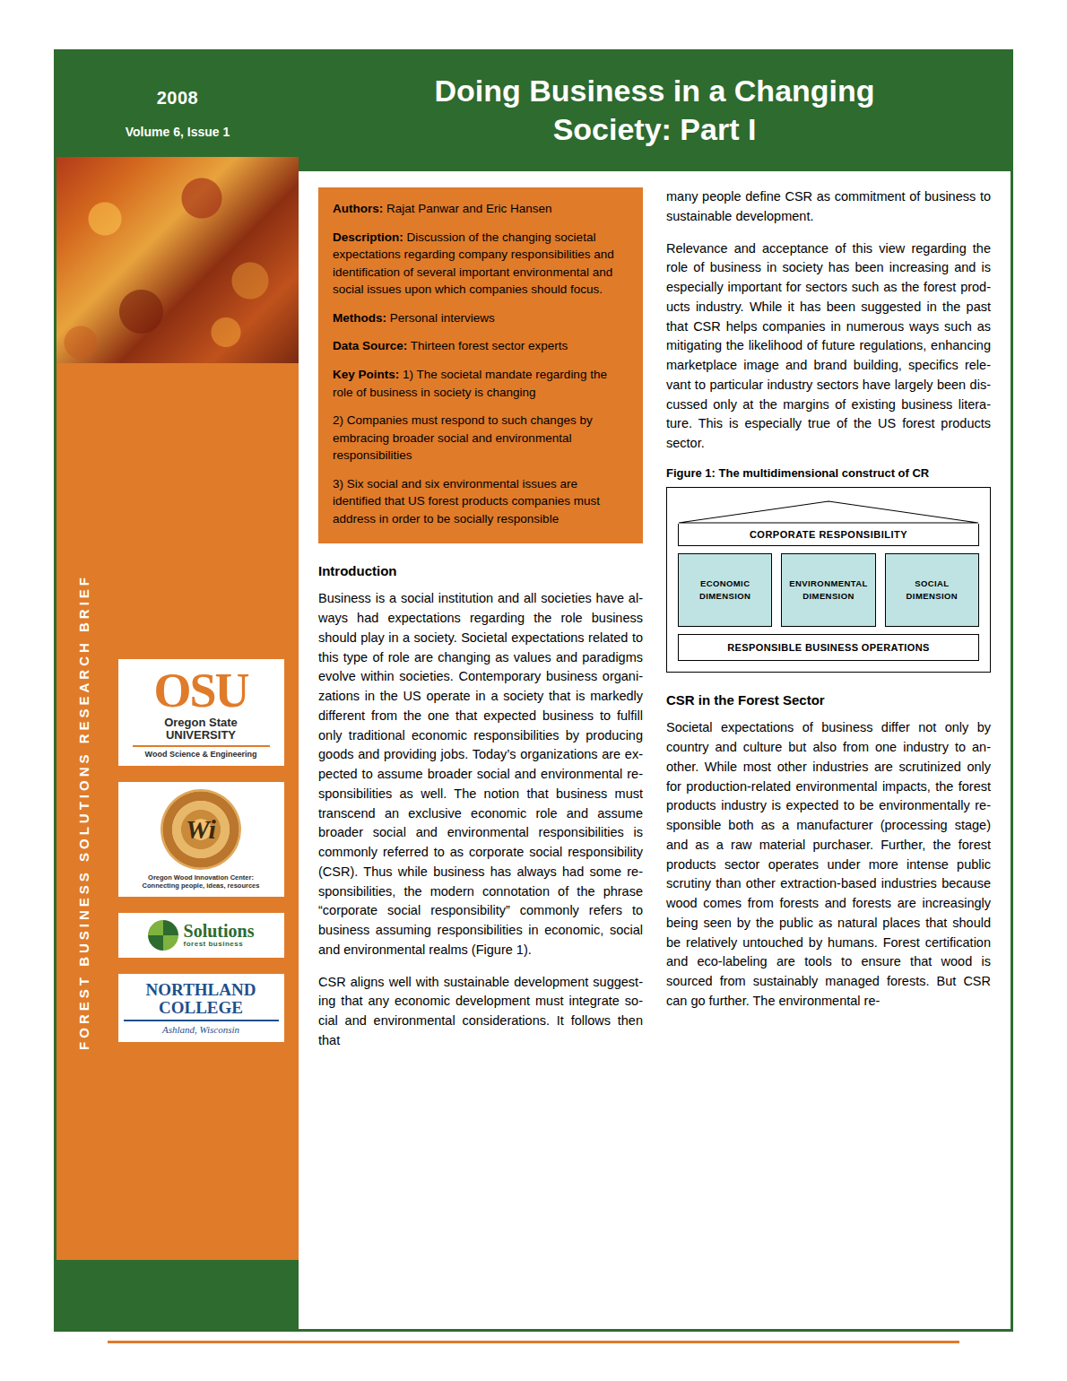2008
Volume 6, Issue 1
FOREST BUSINESS SOLUTIONS RESEARCH BRIEF
OSU
Oregon State
UNIVERSITY
Wood Science & Engineering
Oregon Wood Innovation Center:
Connecting people, ideas, resources
Solutions
forest business
NORTHLAND
COLLEGE
Ashland, Wisconsin
Doing Business in a Changing
Society: Part I
Authors: Rajat Panwar and Eric Hansen
Description: Discussion of the changing societal expectations regarding company responsibilities and identification of several important environmental and social issues upon which companies should focus.
Methods: Personal interviews
Data Source: Thirteen forest sector experts
Key Points: 1) The societal mandate regarding the role of business in society is changing
2) Companies must respond to such changes by embracing broader social and environmental responsibilities
3) Six social and six environmental issues are identified that US forest products companies must address in order to be socially responsible
Introduction
Business is a social institution and all societies have always had expectations regarding the role business should play in a society. Societal expectations related to this type of role are changing as values and paradigms evolve within societies. Contemporary business organizations in the US operate in a society that is markedly different from the one that expected business to fulfill only traditional economic responsibilities by producing goods and providing jobs. Today’s organizations are expected to assume broader social and environmental responsibilities as well. The notion that business must transcend an exclusive economic role and assume broader social and environmental responsibilities is commonly referred to as corporate social responsibility (CSR). Thus while business has always had some responsibilities, the modern connotation of the phrase “corporate social responsibility” commonly refers to business assuming responsibilities in economic, social and environmental realms (Figure 1).
CSR aligns well with sustainable development suggesting that any economic development must integrate social and environmental considerations. It follows then that
many people define CSR as commitment of business to sustainable development.
Relevance and acceptance of this view regarding the role of business in society has been increasing and is especially important for sectors such as the forest products industry. While it has been suggested in the past that CSR helps companies in numerous ways such as mitigating the likelihood of future regulations, enhancing marketplace image and brand building, specifics relevant to particular industry sectors have largely been discussed only at the margins of existing business literature. This is especially true of the US forest products sector.
Figure 1: The multidimensional construct of CR
CORPORATE RESPONSIBILITY
ECONOMIC
DIMENSION
ENVIRONMENTAL
DIMENSION
SOCIAL
DIMENSION
RESPONSIBLE BUSINESS OPERATIONS
CSR in the Forest Sector
Societal expectations of business differ not only by country and culture but also from one industry to another. While most other industries are scrutinized only for production-related environmental impacts, the forest products industry is expected to be environmentally responsible both as a manufacturer (processing stage) and as a raw material purchaser. Further, the forest products sector operates under more intense public scrutiny than other extraction-based industries because wood comes from forests and forests are increasingly being seen by the public as natural places that should be relatively untouched by humans. Forest certification and eco-labeling are tools to ensure that wood is sourced from sustainably managed forests. But CSR can go further. The environmental re-